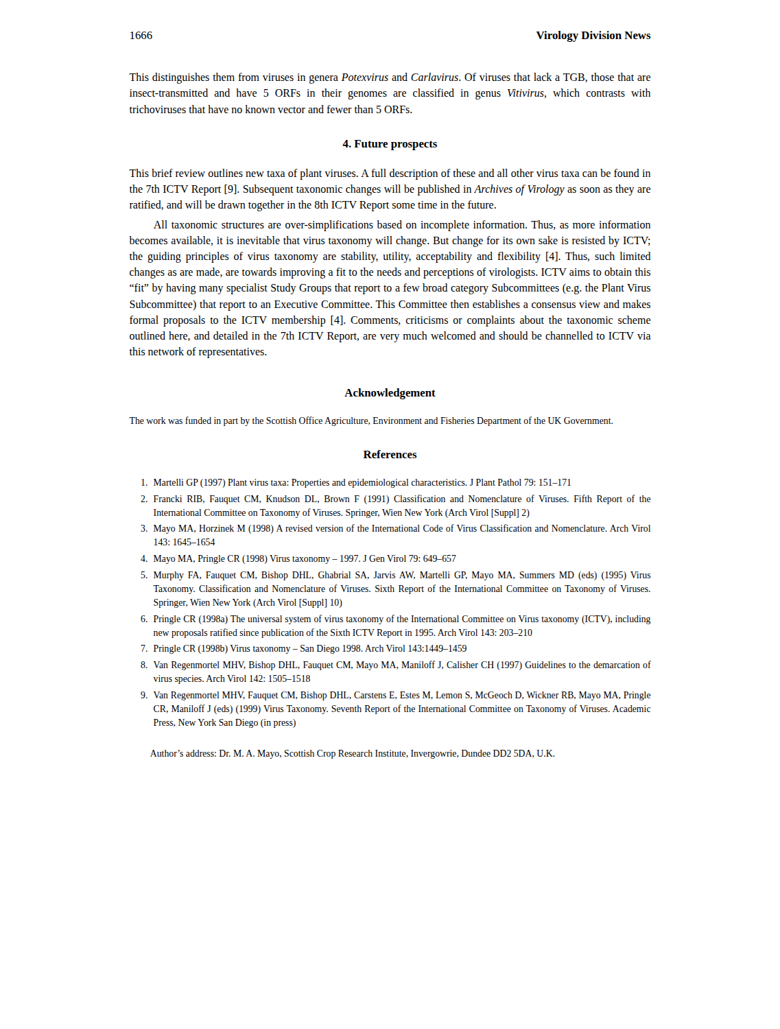1666 Virology Division News
This distinguishes them from viruses in genera Potexvirus and Carlavirus. Of viruses that lack a TGB, those that are insect-transmitted and have 5 ORFs in their genomes are classified in genus Vitivirus, which contrasts with trichoviruses that have no known vector and fewer than 5 ORFs.
4. Future prospects
This brief review outlines new taxa of plant viruses. A full description of these and all other virus taxa can be found in the 7th ICTV Report [9]. Subsequent taxonomic changes will be published in Archives of Virology as soon as they are ratified, and will be drawn together in the 8th ICTV Report some time in the future.
All taxonomic structures are over-simplifications based on incomplete information. Thus, as more information becomes available, it is inevitable that virus taxonomy will change. But change for its own sake is resisted by ICTV; the guiding principles of virus taxonomy are stability, utility, acceptability and flexibility [4]. Thus, such limited changes as are made, are towards improving a fit to the needs and perceptions of virologists. ICTV aims to obtain this “fit” by having many specialist Study Groups that report to a few broad category Subcommittees (e.g. the Plant Virus Subcommittee) that report to an Executive Committee. This Committee then establishes a consensus view and makes formal proposals to the ICTV membership [4]. Comments, criticisms or complaints about the taxonomic scheme outlined here, and detailed in the 7th ICTV Report, are very much welcomed and should be channelled to ICTV via this network of representatives.
Acknowledgement
The work was funded in part by the Scottish Office Agriculture, Environment and Fisheries Department of the UK Government.
References
Martelli GP (1997) Plant virus taxa: Properties and epidemiological characteristics. J Plant Pathol 79: 151–171
Francki RIB, Fauquet CM, Knudson DL, Brown F (1991) Classification and Nomenclature of Viruses. Fifth Report of the International Committee on Taxonomy of Viruses. Springer, Wien New York (Arch Virol [Suppl] 2)
Mayo MA, Horzinek M (1998) A revised version of the International Code of Virus Classification and Nomenclature. Arch Virol 143: 1645–1654
Mayo MA, Pringle CR (1998) Virus taxonomy – 1997. J Gen Virol 79: 649–657
Murphy FA, Fauquet CM, Bishop DHL, Ghabrial SA, Jarvis AW, Martelli GP, Mayo MA, Summers MD (eds) (1995) Virus Taxonomy. Classification and Nomenclature of Viruses. Sixth Report of the International Committee on Taxonomy of Viruses. Springer, Wien New York (Arch Virol [Suppl] 10)
Pringle CR (1998a) The universal system of virus taxonomy of the International Committee on Virus taxonomy (ICTV), including new proposals ratified since publication of the Sixth ICTV Report in 1995. Arch Virol 143: 203–210
Pringle CR (1998b) Virus taxonomy – San Diego 1998. Arch Virol 143:1449–1459
Van Regenmortel MHV, Bishop DHL, Fauquet CM, Mayo MA, Maniloff J, Calisher CH (1997) Guidelines to the demarcation of virus species. Arch Virol 142: 1505–1518
Van Regenmortel MHV, Fauquet CM, Bishop DHL, Carstens E, Estes M, Lemon S, McGeoch D, Wickner RB, Mayo MA, Pringle CR, Maniloff J (eds) (1999) Virus Taxonomy. Seventh Report of the International Committee on Taxonomy of Viruses. Academic Press, New York San Diego (in press)
Author’s address: Dr. M. A. Mayo, Scottish Crop Research Institute, Invergowrie, Dundee DD2 5DA, U.K.